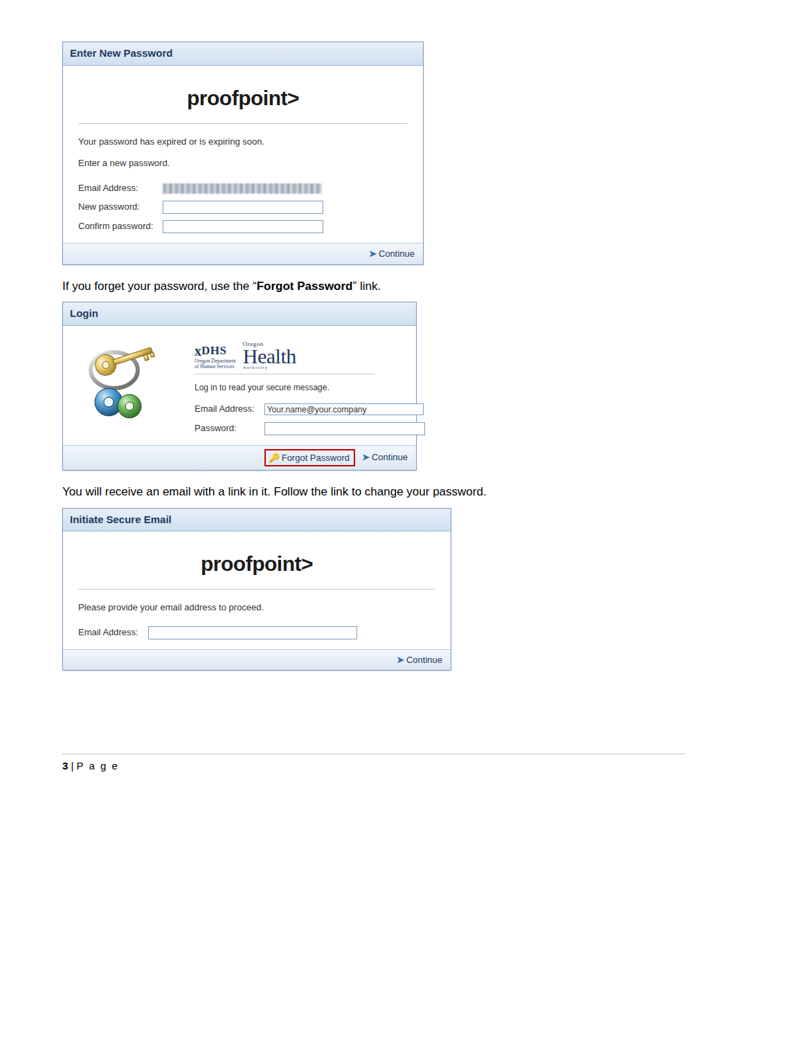Enter New Password
proofpoint>
Your password has expired or is expiring soon.
Enter a new password.
| Email Address: | |
| New password: | |
| Confirm password: | |
➤Continue
If you forget your password, use the “Forgot Password” link.
Login
xDHS Oregon Department
of Human Services
Oregon Health Authority
Log in to read your secure message.
| Email Address: | Your.name@your.company |
| Password: | |
🔑Forgot Password➤Continue
You will receive an email with a link in it. Follow the link to change your password.
Initiate Secure Email
proofpoint>
Please provide your email address to proceed.
| Email Address: | |
➤Continue
3 | P a g e